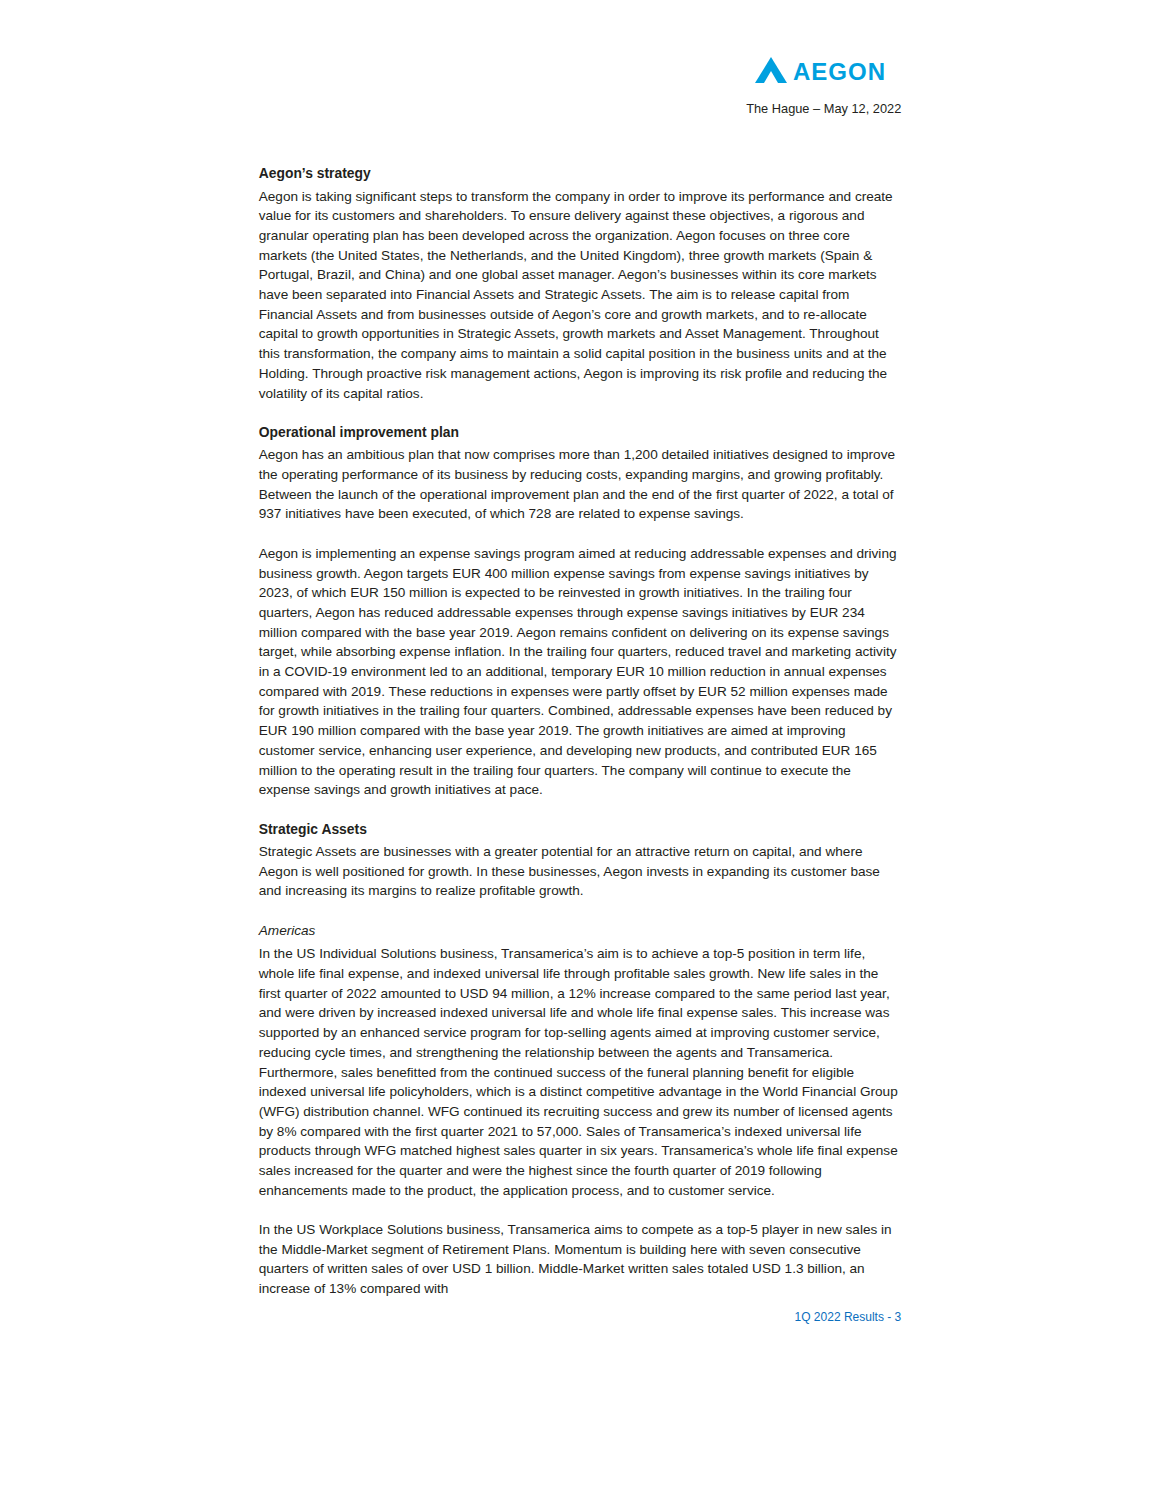AEGON AEGON
The Hague – May 12, 2022
Aegon’s strategy
Aegon is taking significant steps to transform the company in order to improve its performance and create value for its customers and shareholders. To ensure delivery against these objectives, a rigorous and granular operating plan has been developed across the organization. Aegon focuses on three core markets (the United States, the Netherlands, and the United Kingdom), three growth markets (Spain & Portugal, Brazil, and China) and one global asset manager. Aegon’s businesses within its core markets have been separated into Financial Assets and Strategic Assets. The aim is to release capital from Financial Assets and from businesses outside of Aegon’s core and growth markets, and to re-allocate capital to growth opportunities in Strategic Assets, growth markets and Asset Management. Throughout this transformation, the company aims to maintain a solid capital position in the business units and at the Holding. Through proactive risk management actions, Aegon is improving its risk profile and reducing the volatility of its capital ratios.
Operational improvement plan
Aegon has an ambitious plan that now comprises more than 1,200 detailed initiatives designed to improve the operating performance of its business by reducing costs, expanding margins, and growing profitably. Between the launch of the operational improvement plan and the end of the first quarter of 2022, a total of 937 initiatives have been executed, of which 728 are related to expense savings.
Aegon is implementing an expense savings program aimed at reducing addressable expenses and driving business growth. Aegon targets EUR 400 million expense savings from expense savings initiatives by 2023, of which EUR 150 million is expected to be reinvested in growth initiatives. In the trailing four quarters, Aegon has reduced addressable expenses through expense savings initiatives by EUR 234 million compared with the base year 2019. Aegon remains confident on delivering on its expense savings target, while absorbing expense inflation. In the trailing four quarters, reduced travel and marketing activity in a COVID-19 environment led to an additional, temporary EUR 10 million reduction in annual expenses compared with 2019. These reductions in expenses were partly offset by EUR 52 million expenses made for growth initiatives in the trailing four quarters. Combined, addressable expenses have been reduced by EUR 190 million compared with the base year 2019. The growth initiatives are aimed at improving customer service, enhancing user experience, and developing new products, and contributed EUR 165 million to the operating result in the trailing four quarters. The company will continue to execute the expense savings and growth initiatives at pace.
Strategic Assets
Strategic Assets are businesses with a greater potential for an attractive return on capital, and where Aegon is well positioned for growth. In these businesses, Aegon invests in expanding its customer base and increasing its margins to realize profitable growth.
Americas
In the US Individual Solutions business, Transamerica’s aim is to achieve a top-5 position in term life, whole life final expense, and indexed universal life through profitable sales growth. New life sales in the first quarter of 2022 amounted to USD 94 million, a 12% increase compared to the same period last year, and were driven by increased indexed universal life and whole life final expense sales. This increase was supported by an enhanced service program for top-selling agents aimed at improving customer service, reducing cycle times, and strengthening the relationship between the agents and Transamerica. Furthermore, sales benefitted from the continued success of the funeral planning benefit for eligible indexed universal life policyholders, which is a distinct competitive advantage in the World Financial Group (WFG) distribution channel. WFG continued its recruiting success and grew its number of licensed agents by 8% compared with the first quarter 2021 to 57,000. Sales of Transamerica’s indexed universal life products through WFG matched highest sales quarter in six years. Transamerica’s whole life final expense sales increased for the quarter and were the highest since the fourth quarter of 2019 following enhancements made to the product, the application process, and to customer service.
In the US Workplace Solutions business, Transamerica aims to compete as a top-5 player in new sales in the Middle-Market segment of Retirement Plans. Momentum is building here with seven consecutive quarters of written sales of over USD 1 billion. Middle-Market written sales totaled USD 1.3 billion, an increase of 13% compared with
1Q 2022 Results - 3